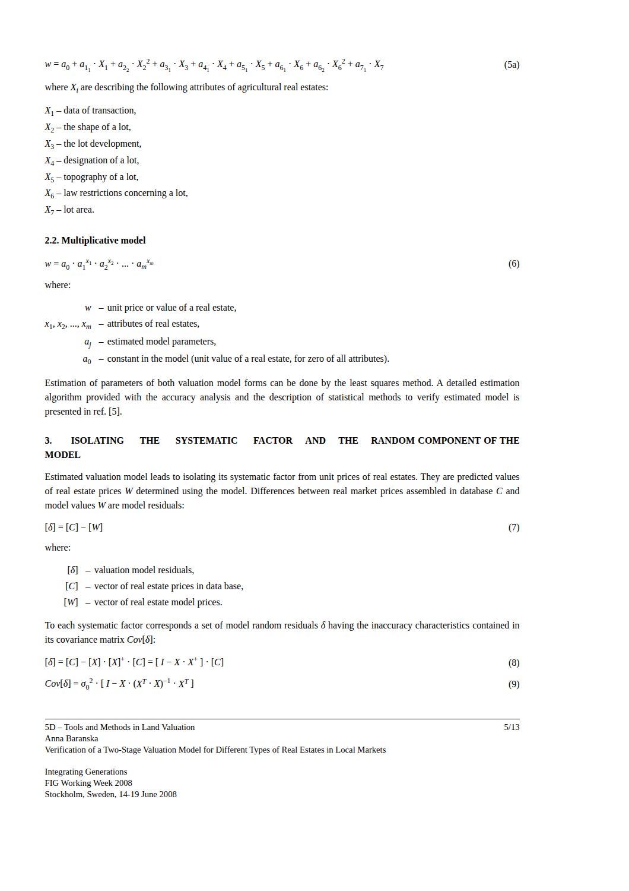w = a0 + a11 · X1 + a22 · X22 + a31 · X3 + a41 · X4 + a51 · X5 + a61 · X6 + a62 · X62 + a71 · X7 (5a)
where Xi are describing the following attributes of agricultural real estates:
X1 – data of transaction,
X2 – the shape of a lot,
X3 – the lot development,
X4 – designation of a lot,
X5 – topography of a lot,
X6 – law restrictions concerning a lot,
X7 – lot area.
2.2. Multiplicative model
w = a0 · a1x1 · a2x2 · ... · amxm (6)
where:
| w | – | unit price or value of a real estate, |
| x 1 , x 2 , ..., x m | – | attributes of real estates, |
| a j | – | estimated model parameters, |
| a 0 | – | constant in the model (unit value of a real estate, for zero of all attributes). |
Estimation of parameters of both valuation model forms can be done by the least squares method. A detailed estimation algorithm provided with the accuracy analysis and the description of statistical methods to verify estimated model is presented in ref. [5].
3. ISOLATING THE SYSTEMATIC FACTOR AND THE RANDOM COMPONENT OF THE MODEL
Estimated valuation model leads to isolating its systematic factor from unit prices of real estates. They are predicted values of real estate prices W determined using the model. Differences between real market prices assembled in database C and model values W are model residuals:
[δ] = [C] − [W] (7)
where:
| [ δ ] | – | valuation model residuals, |
| [ C ] | – | vector of real estate prices in data base, |
| [ W ] | – | vector of real estate model prices. |
To each systematic factor corresponds a set of model random residuals δ having the inaccuracy characteristics contained in its covariance matrix Cov[δ]:
[δ] = [C] − [X] · [X]+ · [C] = [ I − X · X+ ] · [C] (8)
Cov[δ] = σ02 · [ I − X · (XT · X)−1 · XT ] (9)
5/13 5D – Tools and Methods in Land Valuation
Anna Baranska
Verification of a Two-Stage Valuation Model for Different Types of Real Estates in Local Markets
Integrating Generations
FIG Working Week 2008
Stockholm, Sweden, 14-19 June 2008